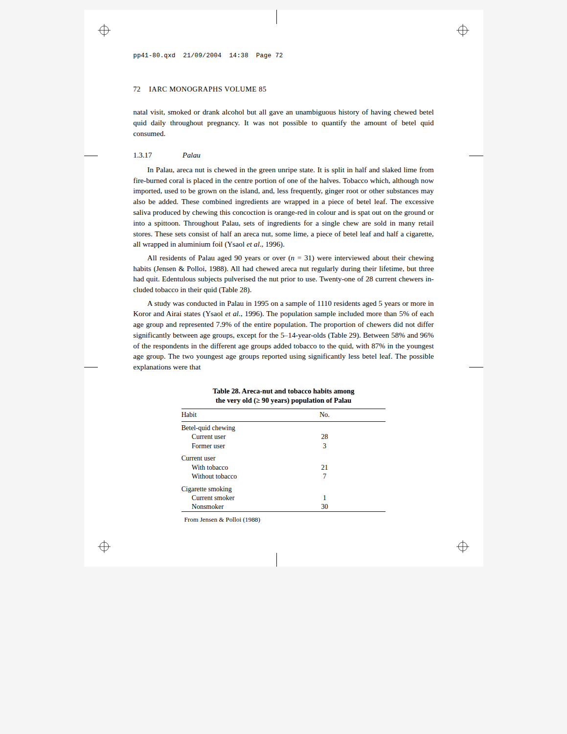pp41-80.qxd 21/09/2004 14:38 Page 72
72 IARC MONOGRAPHS VOLUME 85
natal visit, smoked or drank alcohol but all gave an unambiguous history of having chewed betel quid daily throughout pregnancy. It was not possible to quantify the amount of betel quid consumed.
1.3.17 Palau
In Palau, areca nut is chewed in the green unripe state. It is split in half and slaked lime from fire-burned coral is placed in the centre portion of one of the halves. Tobacco which, although now imported, used to be grown on the island, and, less frequently, ginger root or other substances may also be added. These combined ingredients are wrapped in a piece of betel leaf. The excessive saliva produced by chewing this concoction is orange-red in colour and is spat out on the ground or into a spittoon. Throughout Palau, sets of ingredients for a single chew are sold in many retail stores. These sets consist of half an areca nut, some lime, a piece of betel leaf and half a cigarette, all wrapped in aluminium foil (Ysaol et al., 1996).
All residents of Palau aged 90 years or over (n = 31) were interviewed about their chewing habits (Jensen & Polloi, 1988). All had chewed areca nut regularly during their lifetime, but three had quit. Edentulous subjects pulverised the nut prior to use. Twenty-one of 28 current chewers included tobacco in their quid (Table 28).
A study was conducted in Palau in 1995 on a sample of 1110 residents aged 5 years or more in Koror and Airai states (Ysaol et al., 1996). The population sample included more than 5% of each age group and represented 7.9% of the entire population. The proportion of chewers did not differ significantly between age groups, except for the 5–14-year-olds (Table 29). Between 58% and 96% of the respondents in the different age groups added tobacco to the quid, with 87% in the youngest age group. The two youngest age groups reported using significantly less betel leaf. The possible explanations were that
Table 28. Areca-nut and tobacco habits among the very old (≥ 90 years) population of Palau
| Habit | No. |
| --- | --- |
| Betel-quid chewing | |
| Current user | 28 |
| Former user | 3 |
| Current user | |
| With tobacco | 21 |
| Without tobacco | 7 |
| Cigarette smoking | |
| Current smoker | 1 |
| Nonsmoker | 30 |
From Jensen & Polloi (1988)